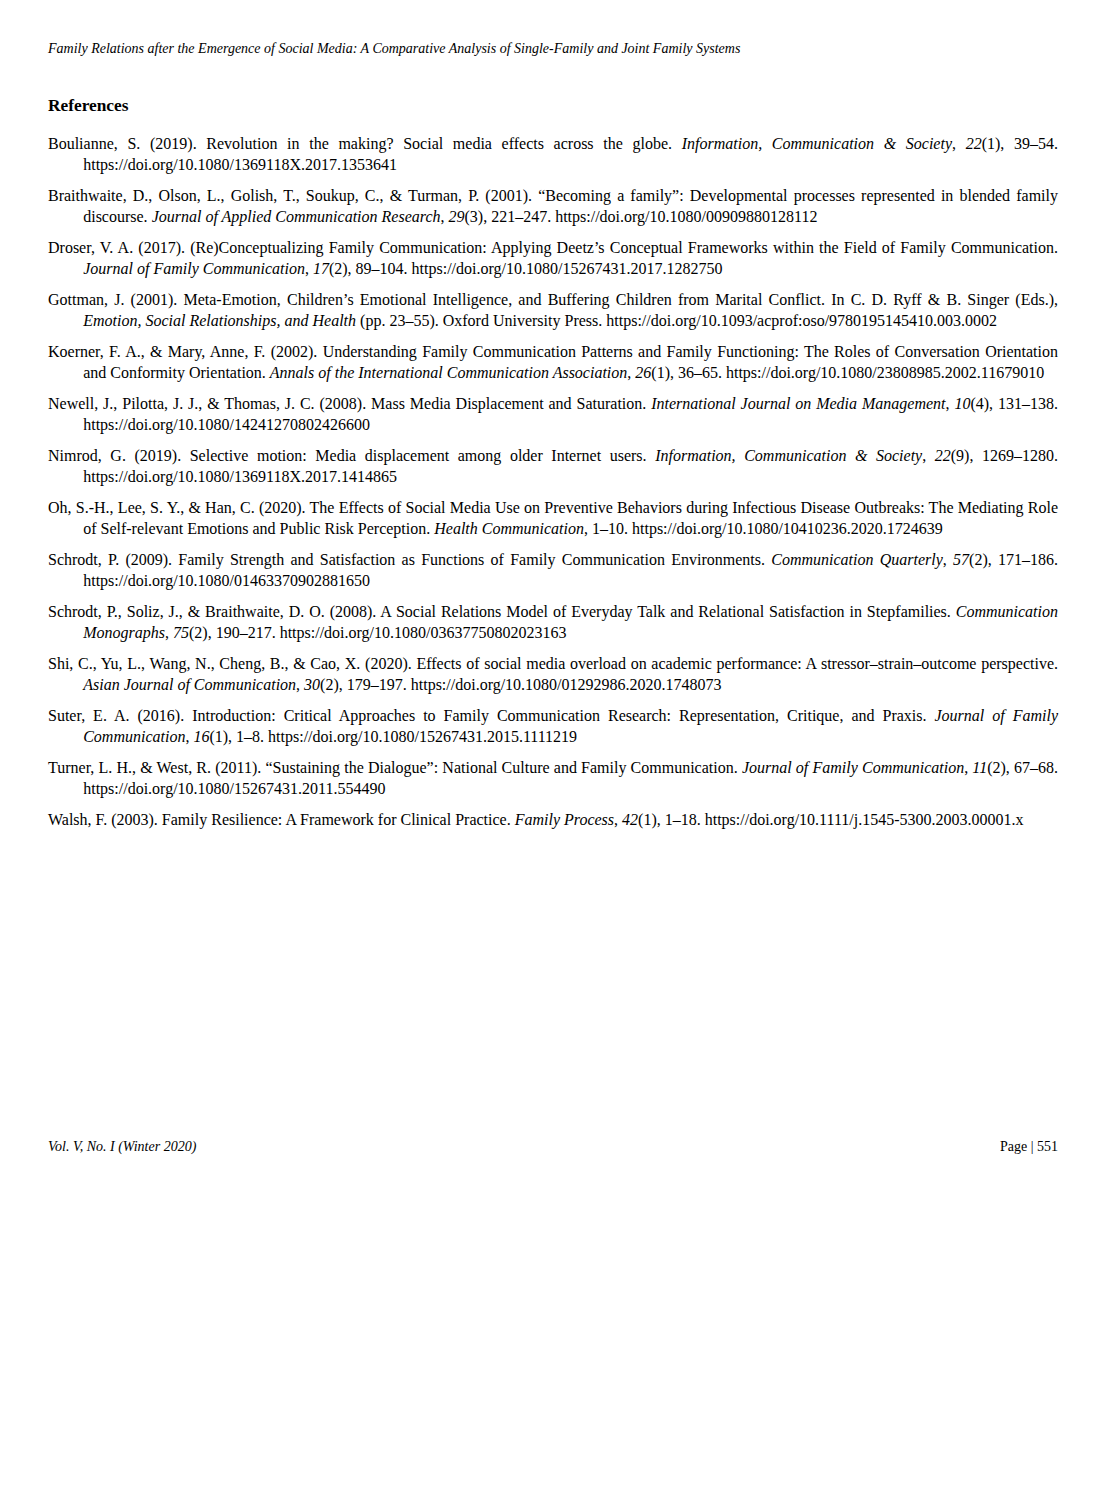Family Relations after the Emergence of Social Media: A Comparative Analysis of Single-Family and Joint Family Systems
References
Boulianne, S. (2019). Revolution in the making? Social media effects across the globe. Information, Communication & Society, 22(1), 39–54. https://doi.org/10.1080/1369118X.2017.1353641
Braithwaite, D., Olson, L., Golish, T., Soukup, C., & Turman, P. (2001). “Becoming a family”: Developmental processes represented in blended family discourse. Journal of Applied Communication Research, 29(3), 221–247. https://doi.org/10.1080/00909880128112
Droser, V. A. (2017). (Re)Conceptualizing Family Communication: Applying Deetz’s Conceptual Frameworks within the Field of Family Communication. Journal of Family Communication, 17(2), 89–104. https://doi.org/10.1080/15267431.2017.1282750
Gottman, J. (2001). Meta-Emotion, Children’s Emotional Intelligence, and Buffering Children from Marital Conflict. In C. D. Ryff & B. Singer (Eds.), Emotion, Social Relationships, and Health (pp. 23–55). Oxford University Press. https://doi.org/10.1093/acprof:oso/9780195145410.003.0002
Koerner, F. A., & Mary, Anne, F. (2002). Understanding Family Communication Patterns and Family Functioning: The Roles of Conversation Orientation and Conformity Orientation. Annals of the International Communication Association, 26(1), 36–65. https://doi.org/10.1080/23808985.2002.11679010
Newell, J., Pilotta, J. J., & Thomas, J. C. (2008). Mass Media Displacement and Saturation. International Journal on Media Management, 10(4), 131–138. https://doi.org/10.1080/14241270802426600
Nimrod, G. (2019). Selective motion: Media displacement among older Internet users. Information, Communication & Society, 22(9), 1269–1280. https://doi.org/10.1080/1369118X.2017.1414865
Oh, S.-H., Lee, S. Y., & Han, C. (2020). The Effects of Social Media Use on Preventive Behaviors during Infectious Disease Outbreaks: The Mediating Role of Self-relevant Emotions and Public Risk Perception. Health Communication, 1–10. https://doi.org/10.1080/10410236.2020.1724639
Schrodt, P. (2009). Family Strength and Satisfaction as Functions of Family Communication Environments. Communication Quarterly, 57(2), 171–186. https://doi.org/10.1080/01463370902881650
Schrodt, P., Soliz, J., & Braithwaite, D. O. (2008). A Social Relations Model of Everyday Talk and Relational Satisfaction in Stepfamilies. Communication Monographs, 75(2), 190–217. https://doi.org/10.1080/03637750802023163
Shi, C., Yu, L., Wang, N., Cheng, B., & Cao, X. (2020). Effects of social media overload on academic performance: A stressor–strain–outcome perspective. Asian Journal of Communication, 30(2), 179–197. https://doi.org/10.1080/01292986.2020.1748073
Suter, E. A. (2016). Introduction: Critical Approaches to Family Communication Research: Representation, Critique, and Praxis. Journal of Family Communication, 16(1), 1–8. https://doi.org/10.1080/15267431.2015.1111219
Turner, L. H., & West, R. (2011). “Sustaining the Dialogue”: National Culture and Family Communication. Journal of Family Communication, 11(2), 67–68. https://doi.org/10.1080/15267431.2011.554490
Walsh, F. (2003). Family Resilience: A Framework for Clinical Practice. Family Process, 42(1), 1–18. https://doi.org/10.1111/j.1545-5300.2003.00001.x
Vol. V, No. I (Winter 2020) Page | 551